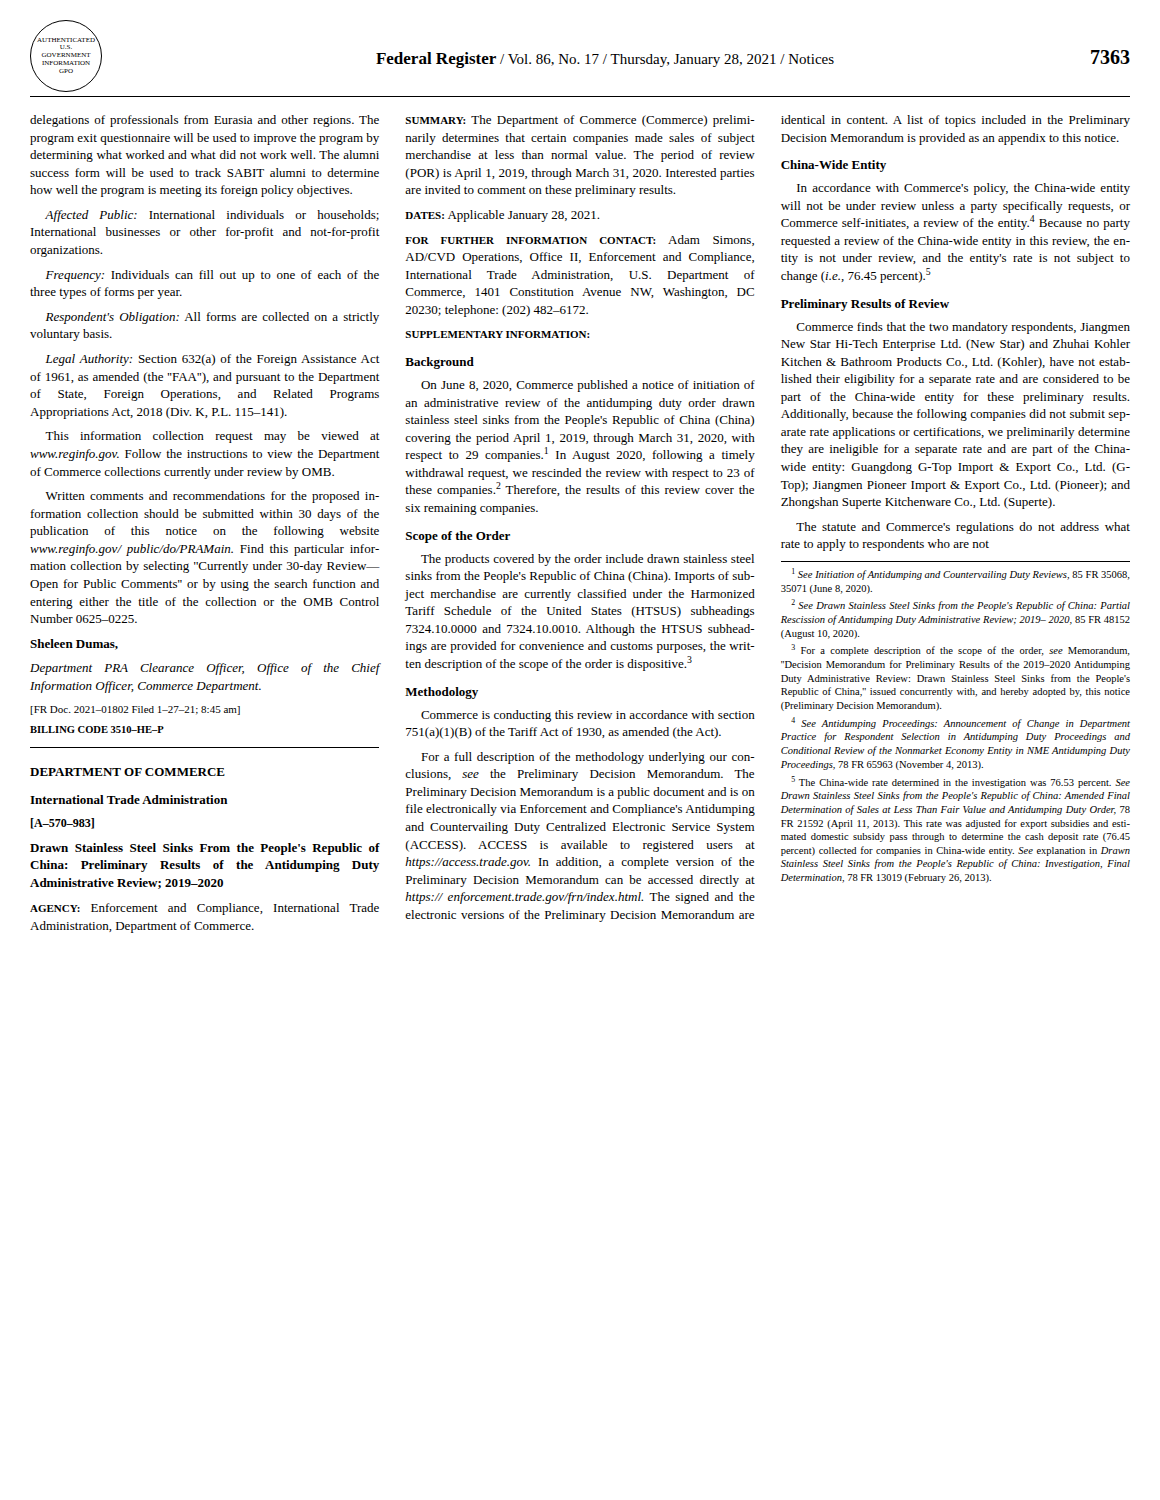AUTHENTICATED
U.S. GOVERNMENT
INFORMATION
GPO
Federal Register / Vol. 86, No. 17 / Thursday, January 28, 2021 / Notices
7363
delegations of professionals from Eurasia and other regions. The program exit questionnaire will be used to improve the program by determining what worked and what did not work well. The alumni success form will be used to track SABIT alumni to determine how well the program is meeting its foreign policy objectives.
Affected Public: International individuals or households; International businesses or other for-profit and not-for-profit organizations.
Frequency: Individuals can fill out up to one of each of the three types of forms per year.
Respondent's Obligation: All forms are collected on a strictly voluntary basis.
Legal Authority: Section 632(a) of the Foreign Assistance Act of 1961, as amended (the ''FAA''), and pursuant to the Department of State, Foreign Operations, and Related Programs Appropriations Act, 2018 (Div. K, P.L. 115–141).
This information collection request may be viewed at www.reginfo.gov. Follow the instructions to view the Department of Commerce collections currently under review by OMB.
Written comments and recommendations for the proposed information collection should be submitted within 30 days of the publication of this notice on the following website www.reginfo.gov/ public/do/PRAMain. Find this particular information collection by selecting ''Currently under 30-day Review—Open for Public Comments'' or by using the search function and entering either the title of the collection or the OMB Control Number 0625–0225.
Sheleen Dumas,
Department PRA Clearance Officer, Office of the Chief Information Officer, Commerce Department.
[FR Doc. 2021–01802 Filed 1–27–21; 8:45 am]
BILLING CODE 3510–HE–P
DEPARTMENT OF COMMERCE
International Trade Administration
[A–570–983]
Drawn Stainless Steel Sinks From the People's Republic of China: Preliminary Results of the Antidumping Duty Administrative Review; 2019–2020
AGENCY: Enforcement and Compliance, International Trade Administration, Department of Commerce.
SUMMARY: The Department of Commerce (Commerce) preliminarily determines that certain companies made sales of subject merchandise at less than normal value. The period of review (POR) is April 1, 2019, through March 31, 2020. Interested parties are invited to comment on these preliminary results.
DATES: Applicable January 28, 2021.
FOR FURTHER INFORMATION CONTACT: Adam Simons, AD/CVD Operations, Office II, Enforcement and Compliance, International Trade Administration, U.S. Department of Commerce, 1401 Constitution Avenue NW, Washington, DC 20230; telephone: (202) 482–6172.
SUPPLEMENTARY INFORMATION:
Background
On June 8, 2020, Commerce published a notice of initiation of an administrative review of the antidumping duty order drawn stainless steel sinks from the People's Republic of China (China) covering the period April 1, 2019, through March 31, 2020, with respect to 29 companies.1 In August 2020, following a timely withdrawal request, we rescinded the review with respect to 23 of these companies.2 Therefore, the results of this review cover the six remaining companies.
Scope of the Order
The products covered by the order include drawn stainless steel sinks from the People's Republic of China (China). Imports of subject merchandise are currently classified under the Harmonized Tariff Schedule of the United States (HTSUS) subheadings 7324.10.0000 and 7324.10.0010. Although the HTSUS subheadings are provided for convenience and customs purposes, the written description of the scope of the order is dispositive.3
Methodology
Commerce is conducting this review in accordance with section 751(a)(1)(B) of the Tariff Act of 1930, as amended (the Act).
For a full description of the methodology underlying our conclusions, see the Preliminary Decision Memorandum. The Preliminary Decision Memorandum is a public document and is on file electronically via Enforcement and Compliance's Antidumping and Countervailing Duty Centralized Electronic Service System (ACCESS). ACCESS is available to registered users at https://access.trade.gov. In addition, a complete version of the Preliminary Decision Memorandum can be accessed directly at https:// enforcement.trade.gov/frn/index.html. The signed and the electronic versions of the Preliminary Decision Memorandum are identical in content. A list of topics included in the Preliminary Decision Memorandum is provided as an appendix to this notice.
China-Wide Entity
In accordance with Commerce's policy, the China-wide entity will not be under review unless a party specifically requests, or Commerce self-initiates, a review of the entity.4 Because no party requested a review of the China-wide entity in this review, the entity is not under review, and the entity's rate is not subject to change (i.e., 76.45 percent).5
Preliminary Results of Review
Commerce finds that the two mandatory respondents, Jiangmen New Star Hi-Tech Enterprise Ltd. (New Star) and Zhuhai Kohler Kitchen & Bathroom Products Co., Ltd. (Kohler), have not established their eligibility for a separate rate and are considered to be part of the China-wide entity for these preliminary results. Additionally, because the following companies did not submit separate rate applications or certifications, we preliminarily determine they are ineligible for a separate rate and are part of the China-wide entity: Guangdong G-Top Import & Export Co., Ltd. (G-Top); Jiangmen Pioneer Import & Export Co., Ltd. (Pioneer); and Zhongshan Superte Kitchenware Co., Ltd. (Superte).
The statute and Commerce's regulations do not address what rate to apply to respondents who are not
1 See Initiation of Antidumping and Countervailing Duty Reviews, 85 FR 35068, 35071 (June 8, 2020).
2 See Drawn Stainless Steel Sinks from the People's Republic of China: Partial Rescission of Antidumping Duty Administrative Review; 2019– 2020, 85 FR 48152 (August 10, 2020).
3 For a complete description of the scope of the order, see Memorandum, ''Decision Memorandum for Preliminary Results of the 2019–2020 Antidumping Duty Administrative Review: Drawn Stainless Steel Sinks from the People's Republic of China,'' issued concurrently with, and hereby adopted by, this notice (Preliminary Decision Memorandum).
4 See Antidumping Proceedings: Announcement of Change in Department Practice for Respondent Selection in Antidumping Duty Proceedings and Conditional Review of the Nonmarket Economy Entity in NME Antidumping Duty Proceedings, 78 FR 65963 (November 4, 2013).
5 The China-wide rate determined in the investigation was 76.53 percent. See Drawn Stainless Steel Sinks from the People's Republic of China: Amended Final Determination of Sales at Less Than Fair Value and Antidumping Duty Order, 78 FR 21592 (April 11, 2013). This rate was adjusted for export subsidies and estimated domestic subsidy pass through to determine the cash deposit rate (76.45 percent) collected for companies in China-wide entity. See explanation in Drawn Stainless Steel Sinks from the People's Republic of China: Investigation, Final Determination, 78 FR 13019 (February 26, 2013).